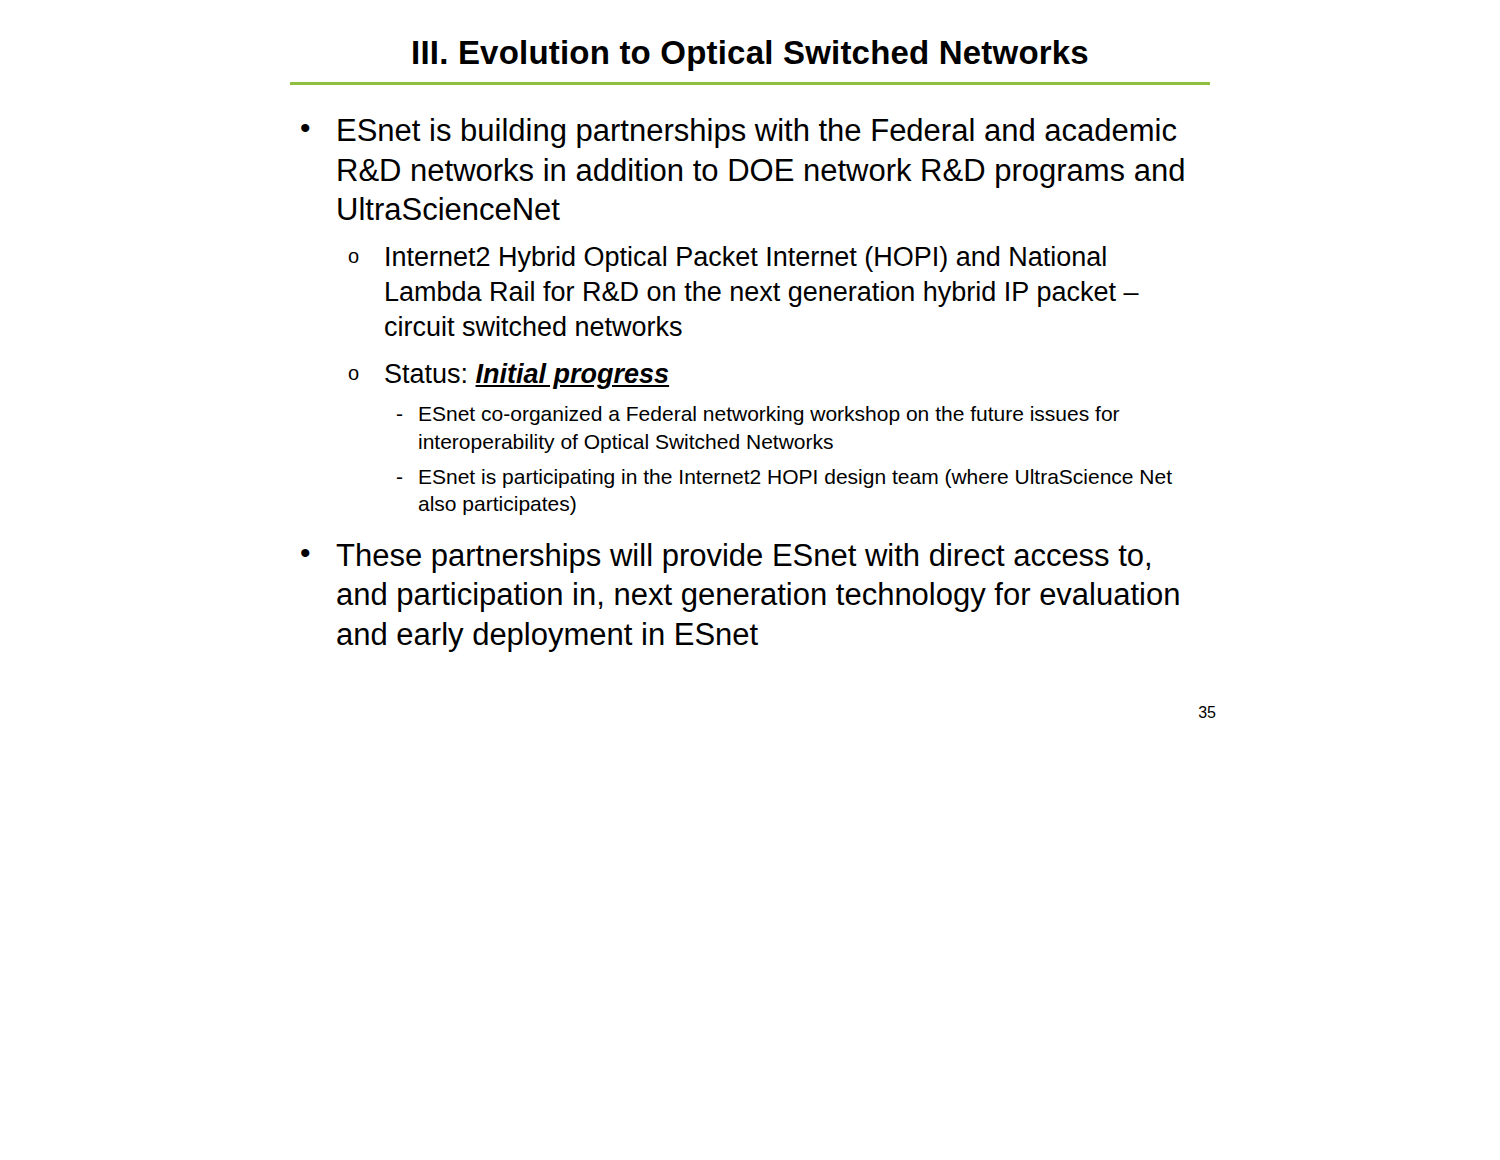III. Evolution to Optical Switched Networks
ESnet is building partnerships with the Federal and academic R&D networks in addition to DOE network R&D programs and UltraScienceNet
Internet2 Hybrid Optical Packet Internet (HOPI) and National Lambda Rail for R&D on the next generation hybrid IP packet – circuit switched networks
Status: Initial progress
ESnet co-organized a Federal networking workshop on the future issues for interoperability of Optical Switched Networks
ESnet is participating in the Internet2 HOPI design team (where UltraScience Net also participates)
These partnerships will provide ESnet with direct access to, and participation in, next generation technology for evaluation and early deployment in ESnet
35